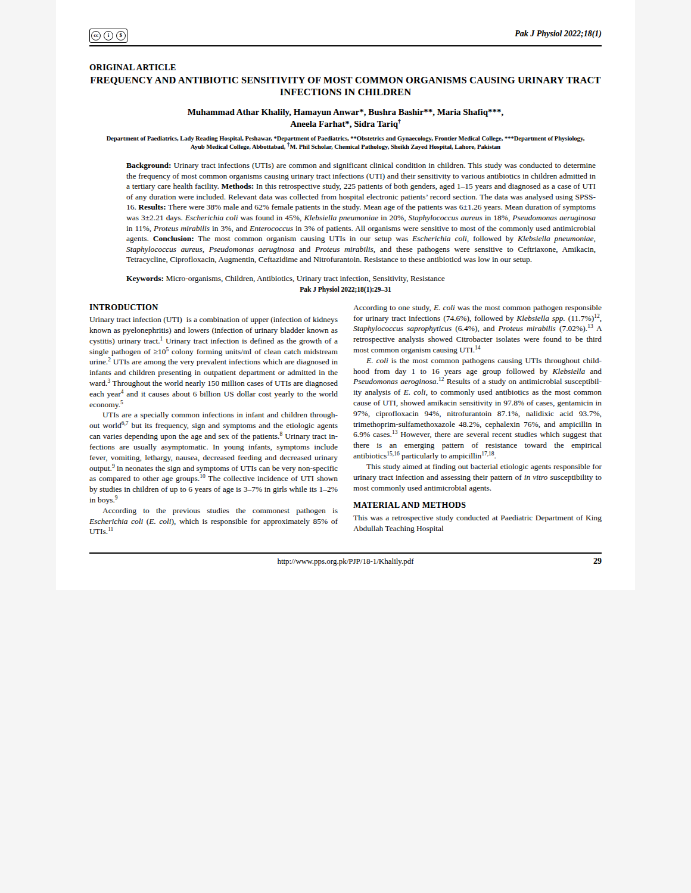cc i$
Pak J Physiol 2022;18(1)
ORIGINAL ARTICLE
FREQUENCY AND ANTIBIOTIC SENSITIVITY OF MOST COMMON ORGANISMS CAUSING URINARY TRACT INFECTIONS IN CHILDREN
Muhammad Athar Khalily, Hamayun Anwar*, Bushra Bashir**, Maria Shafiq***,
Aneela Farhat*, Sidra Tariq†
Department of Paediatrics, Lady Reading Hospital, Peshawar, *Department of Paediatrics, **Obstetrics and Gynaecology, Frontier Medical College, ***Department of Physiology, Ayub Medical College, Abbottabad, †M. Phil Scholar, Chemical Pathology, Sheikh Zayed Hospital, Lahore, Pakistan
Background: Urinary tract infections (UTIs) are common and significant clinical condition in children. This study was conducted to determine the frequency of most common organisms causing urinary tract infections (UTI) and their sensitivity to various antibiotics in children admitted in a tertiary care health facility. Methods: In this retrospective study, 225 patients of both genders, aged 1–15 years and diagnosed as a case of UTI of any duration were included. Relevant data was collected from hospital electronic patients’ record section. The data was analysed using SPSS-16. Results: There were 38% male and 62% female patients in the study. Mean age of the patients was 6±1.26 years. Mean duration of symptoms was 3±2.21 days. Escherichia coli was found in 45%, Klebsiella pneumoniae in 20%, Staphylococcus aureus in 18%, Pseudomonas aeruginosa in 11%, Proteus mirabilis in 3%, and Enterococcus in 3% of patients. All organisms were sensitive to most of the commonly used antimicrobial agents. Conclusion: The most common organism causing UTIs in our setup was Escherichia coli, followed by Klebsiella pneumoniae, Staphylococcus aureus, Pseudomonas aeruginosa and Proteus mirabilis, and these pathogens were sensitive to Ceftriaxone, Amikacin, Tetracycline, Ciprofloxacin, Augmentin, Ceftazidime and Nitrofurantoin. Resistance to these antibioticd was low in our setup.
Keywords: Micro-organisms, Children, Antibiotics, Urinary tract infection, Sensitivity, Resistance
Pak J Physiol 2022;18(1):29–31
INTRODUCTION
Urinary tract infection (UTI) is a combination of upper (infection of kidneys known as pyelonephritis) and lowers (infection of urinary bladder known as cystitis) urinary tract.1 Urinary tract infection is defined as the growth of a single pathogen of ≥105 colony forming units/ml of clean catch midstream urine.2 UTIs are among the very prevalent infections which are diagnosed in infants and children presenting in outpatient department or admitted in the ward.3 Throughout the world nearly 150 million cases of UTIs are diagnosed each year4 and it causes about 6 billion US dollar cost yearly to the world economy.5
UTIs are a specially common infections in infant and children throughout world6,7 but its frequency, sign and symptoms and the etiologic agents can varies depending upon the age and sex of the patients.8 Urinary tract infections are usually asymptomatic. In young infants, symptoms include fever, vomiting, lethargy, nausea, decreased feeding and decreased urinary output.9 in neonates the sign and symptoms of UTIs can be very non-specific as compared to other age groups.10 The collective incidence of UTI shown by studies in children of up to 6 years of age is 3–7% in girls while its 1–2% in boys.9
According to the previous studies the commonest pathogen is Escherichia coli (E. coli), which is responsible for approximately 85% of UTIs.11
According to one study, E. coli was the most common pathogen responsible for urinary tract infections (74.6%), followed by Klebsiella spp. (11.7%)12, Staphylococcus saprophyticus (6.4%), and Proteus mirabilis (7.02%).13 A retrospective analysis showed Citrobacter isolates were found to be third most common organism causing UTI.14
E. coli is the most common pathogens causing UTIs throughout childhood from day 1 to 16 years age group followed by Klebsiella and Pseudomonas aeroginosa.12 Results of a study on antimicrobial susceptibility analysis of E. coli, to commonly used antibiotics as the most common cause of UTI, showed amikacin sensitivity in 97.8% of cases, gentamicin in 97%, ciprofloxacin 94%, nitrofurantoin 87.1%, nalidixic acid 93.7%, trimethoprim-sulfamethoxazole 48.2%, cephalexin 76%, and ampicillin in 6.9% cases.13 However, there are several recent studies which suggest that there is an emerging pattern of resistance toward the empirical antibiotics15,16 particularly to ampicillin17,18.
This study aimed at finding out bacterial etiologic agents responsible for urinary tract infection and assessing their pattern of in vitro susceptibility to most commonly used antimicrobial agents.
MATERIAL AND METHODS
This was a retrospective study conducted at Paediatric Department of King Abdullah Teaching Hospital
http://www.pps.org.pk/PJP/18-1/Khalily.pdf
29